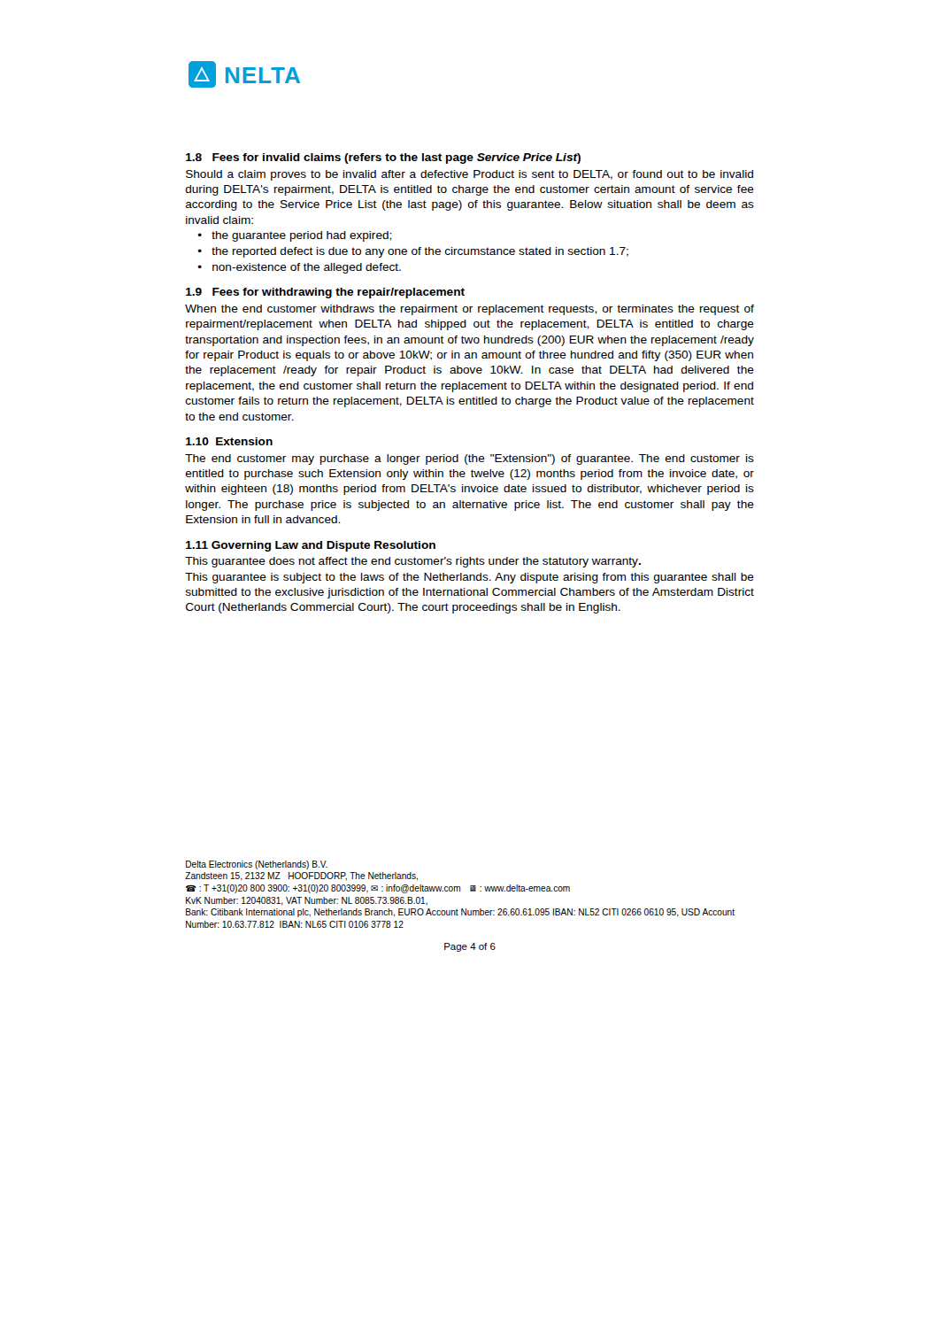NELTA
1.8 Fees for invalid claims (refers to the last page Service Price List)
Should a claim proves to be invalid after a defective Product is sent to DELTA, or found out to be invalid during DELTA's repairment, DELTA is entitled to charge the end customer certain amount of service fee according to the Service Price List (the last page) of this guarantee. Below situation shall be deem as invalid claim:
the guarantee period had expired;
the reported defect is due to any one of the circumstance stated in section 1.7;
non-existence of the alleged defect.
1.9 Fees for withdrawing the repair/replacement
When the end customer withdraws the repairment or replacement requests, or terminates the request of repairment/replacement when DELTA had shipped out the replacement, DELTA is entitled to charge transportation and inspection fees, in an amount of two hundreds (200) EUR when the replacement /ready for repair Product is equals to or above 10kW; or in an amount of three hundred and fifty (350) EUR when the replacement /ready for repair Product is above 10kW. In case that DELTA had delivered the replacement, the end customer shall return the replacement to DELTA within the designated period. If end customer fails to return the replacement, DELTA is entitled to charge the Product value of the replacement to the end customer.
1.10 Extension
The end customer may purchase a longer period (the "Extension") of guarantee. The end customer is entitled to purchase such Extension only within the twelve (12) months period from the invoice date, or within eighteen (18) months period from DELTA's invoice date issued to distributor, whichever period is longer. The purchase price is subjected to an alternative price list. The end customer shall pay the Extension in full in advanced.
1.11 Governing Law and Dispute Resolution
This guarantee does not affect the end customer's rights under the statutory warranty.
This guarantee is subject to the laws of the Netherlands. Any dispute arising from this guarantee shall be submitted to the exclusive jurisdiction of the International Commercial Chambers of the Amsterdam District Court (Netherlands Commercial Court). The court proceedings shall be in English.
Delta Electronics (Netherlands) B.V.
Zandsteen 15, 2132 MZ HOOFDDORP, The Netherlands,
☎ : T +31(0)20 800 3900: +31(0)20 8003999, ✉ : info@deltaww.com 🖥 : www.delta-emea.com
KvK Number: 12040831, VAT Number: NL 8085.73.986.B.01,
Bank: Citibank International plc, Netherlands Branch, EURO Account Number: 26.60.61.095 IBAN: NL52 CITI 0266 0610 95, USD Account Number: 10.63.77.812 IBAN: NL65 CITI 0106 3778 12
Page 4 of 6